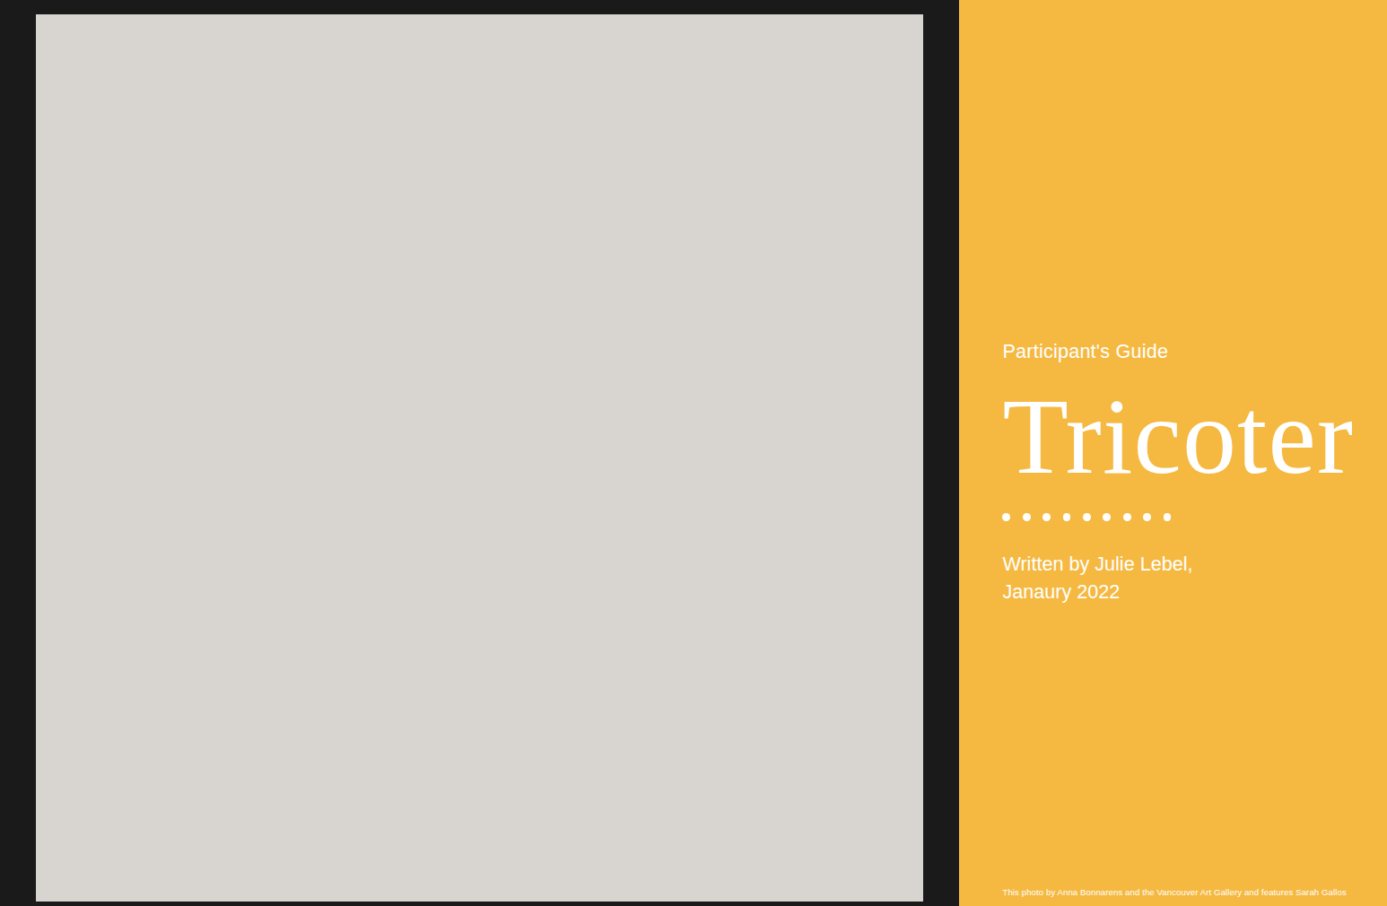Participant's Guide
Tricoter
Written by Julie Lebel,
Janaury 2022
This photo by Anna Bonnarens and the Vancouver Art Gallery and features Sarah Gallos